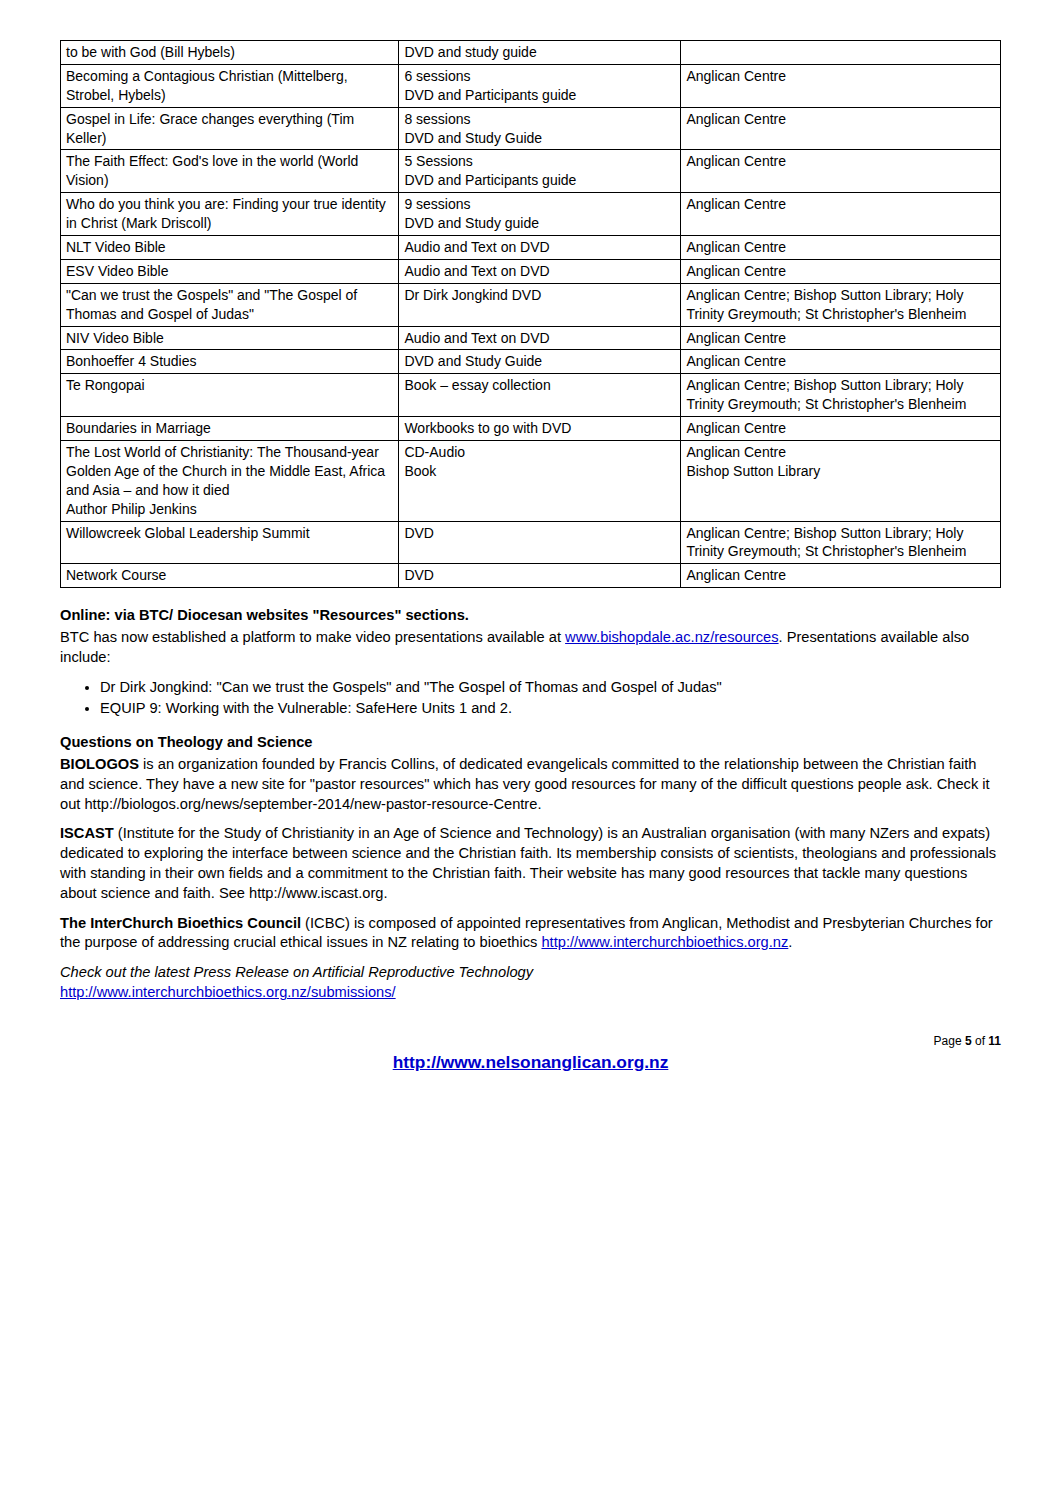| to be with God (Bill Hybels) | DVD and study guide | |
| Becoming a Contagious Christian (Mittelberg, Strobel, Hybels) | 6 sessions DVD and Participants guide | Anglican Centre |
| Gospel in Life: Grace changes everything (Tim Keller) | 8 sessions DVD and Study Guide | Anglican Centre |
| The Faith Effect: God's love in the world (World Vision) | 5 Sessions DVD and Participants guide | Anglican Centre |
| Who do you think you are: Finding your true identity in Christ (Mark Driscoll) | 9 sessions DVD and Study guide | Anglican Centre |
| NLT Video Bible | Audio and Text on DVD | Anglican Centre |
| ESV Video Bible | Audio and Text on DVD | Anglican Centre |
| "Can we trust the Gospels" and "The Gospel of Thomas and Gospel of Judas" | Dr Dirk Jongkind DVD | Anglican Centre; Bishop Sutton Library; Holy Trinity Greymouth; St Christopher's Blenheim |
| NIV Video Bible | Audio and Text on DVD | Anglican Centre |
| Bonhoeffer 4 Studies | DVD and Study Guide | Anglican Centre |
| Te Rongopai | Book – essay collection | Anglican Centre; Bishop Sutton Library; Holy Trinity Greymouth; St Christopher's Blenheim |
| Boundaries in Marriage | Workbooks to go with DVD | Anglican Centre |
| The Lost World of Christianity: The Thousand-year Golden Age of the Church in the Middle East, Africa and Asia – and how it died Author Philip Jenkins | CD-Audio Book | Anglican Centre Bishop Sutton Library |
| Willowcreek Global Leadership Summit | DVD | Anglican Centre; Bishop Sutton Library; Holy Trinity Greymouth; St Christopher's Blenheim |
| Network Course | DVD | Anglican Centre |
Online: via BTC/ Diocesan websites "Resources" sections.
BTC has now established a platform to make video presentations available at www.bishopdale.ac.nz/resources. Presentations available also include:
Dr Dirk Jongkind: "Can we trust the Gospels" and "The Gospel of Thomas and Gospel of Judas"
EQUIP 9: Working with the Vulnerable: SafeHere Units 1 and 2.
Questions on Theology and Science
BIOLOGOS is an organization founded by Francis Collins, of dedicated evangelicals committed to the relationship between the Christian faith and science. They have a new site for "pastor resources" which has very good resources for many of the difficult questions people ask. Check it out http://biologos.org/news/september-2014/new-pastor-resource-Centre.
ISCAST (Institute for the Study of Christianity in an Age of Science and Technology) is an Australian organisation (with many NZers and expats) dedicated to exploring the interface between science and the Christian faith. Its membership consists of scientists, theologians and professionals with standing in their own fields and a commitment to the Christian faith. Their website has many good resources that tackle many questions about science and faith. See http://www.iscast.org.
The InterChurch Bioethics Council (ICBC) is composed of appointed representatives from Anglican, Methodist and Presbyterian Churches for the purpose of addressing crucial ethical issues in NZ relating to bioethics http://www.interchurchbioethics.org.nz.
Check out the latest Press Release on Artificial Reproductive Technology
http://www.interchurchbioethics.org.nz/submissions/
Page 5 of 11
http://www.nelsonanglican.org.nz